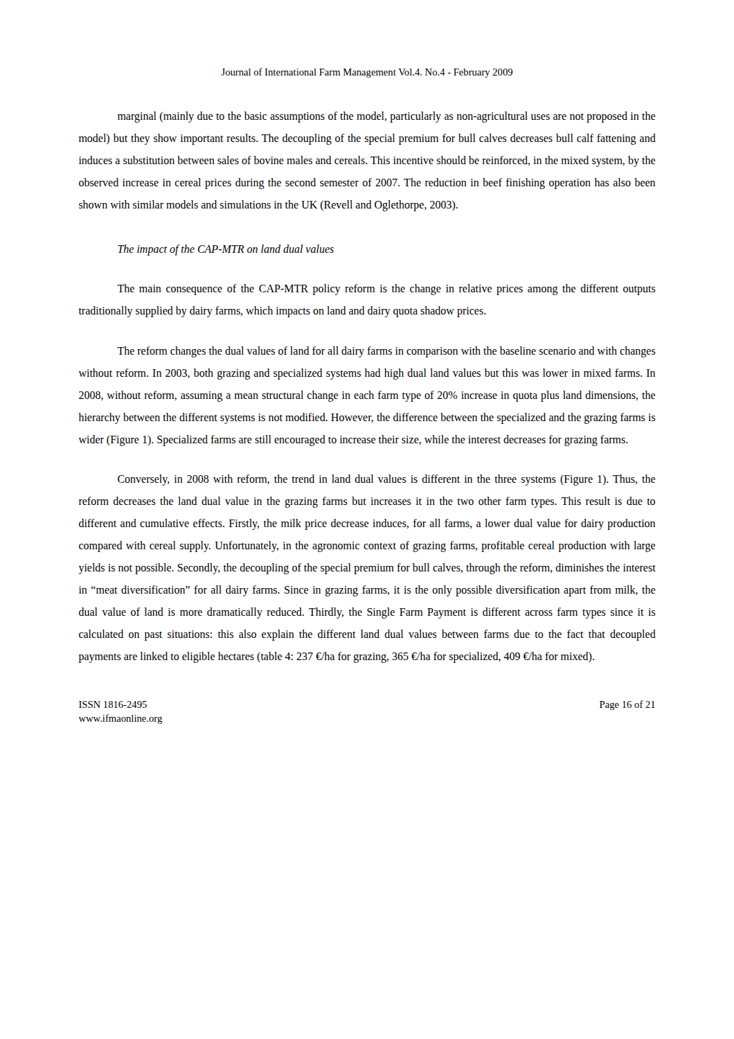Journal of International Farm Management Vol.4. No.4 - February 2009
marginal (mainly due to the basic assumptions of the model, particularly as non-agricultural uses are not proposed in the model) but they show important results. The decoupling of the special premium for bull calves decreases bull calf fattening and induces a substitution between sales of bovine males and cereals. This incentive should be reinforced, in the mixed system, by the observed increase in cereal prices during the second semester of 2007. The reduction in beef finishing operation has also been shown with similar models and simulations in the UK (Revell and Oglethorpe, 2003).
The impact of the CAP-MTR on land dual values
The main consequence of the CAP-MTR policy reform is the change in relative prices among the different outputs traditionally supplied by dairy farms, which impacts on land and dairy quota shadow prices.
The reform changes the dual values of land for all dairy farms in comparison with the baseline scenario and with changes without reform. In 2003, both grazing and specialized systems had high dual land values but this was lower in mixed farms. In 2008, without reform, assuming a mean structural change in each farm type of 20% increase in quota plus land dimensions, the hierarchy between the different systems is not modified. However, the difference between the specialized and the grazing farms is wider (Figure 1). Specialized farms are still encouraged to increase their size, while the interest decreases for grazing farms.
Conversely, in 2008 with reform, the trend in land dual values is different in the three systems (Figure 1). Thus, the reform decreases the land dual value in the grazing farms but increases it in the two other farm types. This result is due to different and cumulative effects. Firstly, the milk price decrease induces, for all farms, a lower dual value for dairy production compared with cereal supply. Unfortunately, in the agronomic context of grazing farms, profitable cereal production with large yields is not possible. Secondly, the decoupling of the special premium for bull calves, through the reform, diminishes the interest in “meat diversification” for all dairy farms. Since in grazing farms, it is the only possible diversification apart from milk, the dual value of land is more dramatically reduced. Thirdly, the Single Farm Payment is different across farm types since it is calculated on past situations: this also explain the different land dual values between farms due to the fact that decoupled payments are linked to eligible hectares (table 4: 237 €/ha for grazing, 365 €/ha for specialized, 409 €/ha for mixed).
ISSN 1816-2495
www.ifmaonline.org
Page 16 of 21